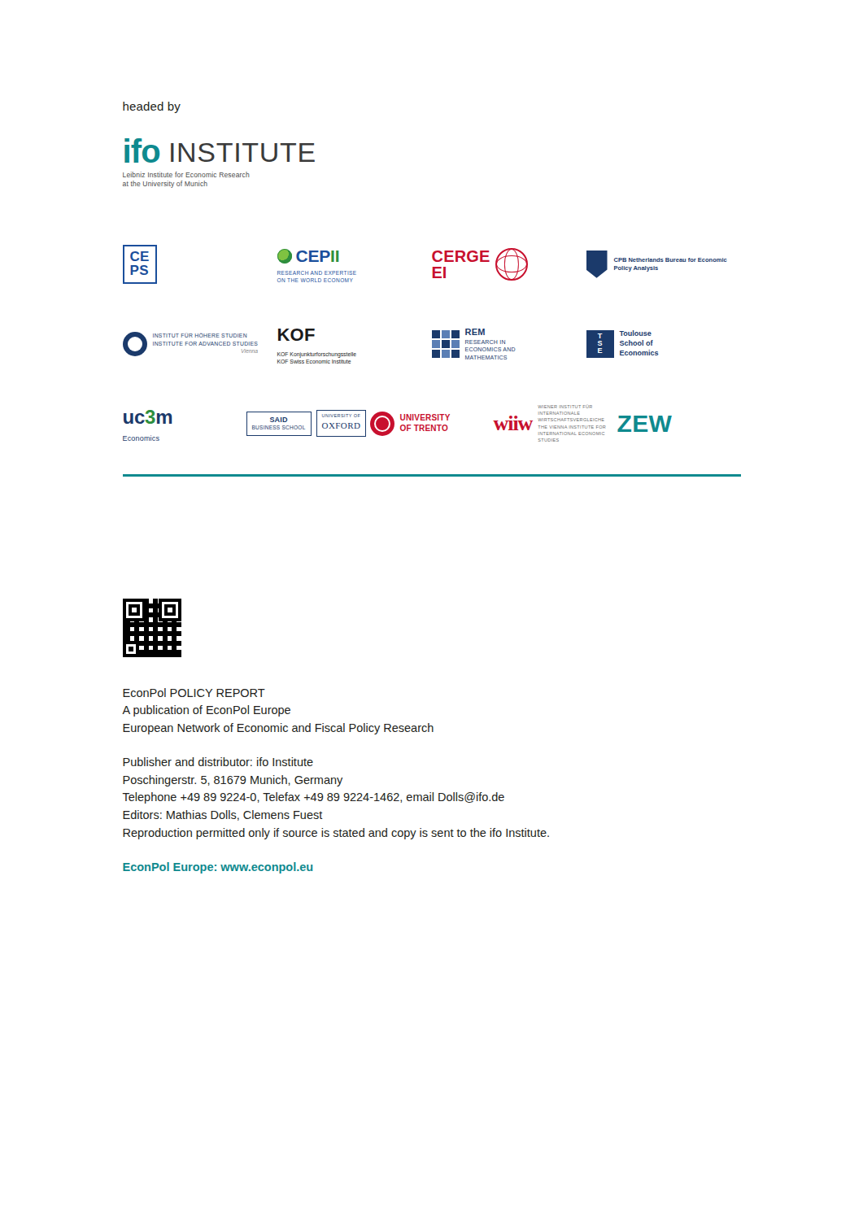headed by
ifo INSTITUTE
Leibniz Institute for Economic Research
at the University of Munich
CE PS
CEPII
Research and Expertise
on the World Economy
CERGE EI
CPB Netherlands Bureau for Economic
Policy Analysis
Institut für Höhere Studien
Institute for Advanced Studies Vienna
KOF
KOF Konjunkturforschungsstelle
KOF Swiss Economic Institute
REM Research in
Economics and
Mathematics
TSE
Toulouse
School of
Economics
uc3m
Economics
SAIDBusiness School
University of OXFORD
University
of Trento
wiiw
Wiener Institut für Internationale Wirtschaftsvergleiche
The Vienna Institute for International Economic Studies
ZEW
EconPol POLICY REPORT
A publication of EconPol Europe
European Network of Economic and Fiscal Policy Research
Publisher and distributor: ifo Institute
Poschingerstr. 5, 81679 Munich, Germany
Telephone +49 89 9224-0, Telefax +49 89 9224-1462, email Dolls@ifo.de
Editors: Mathias Dolls, Clemens Fuest
Reproduction permitted only if source is stated and copy is sent to the ifo Institute.
EconPol Europe: www.econpol.eu